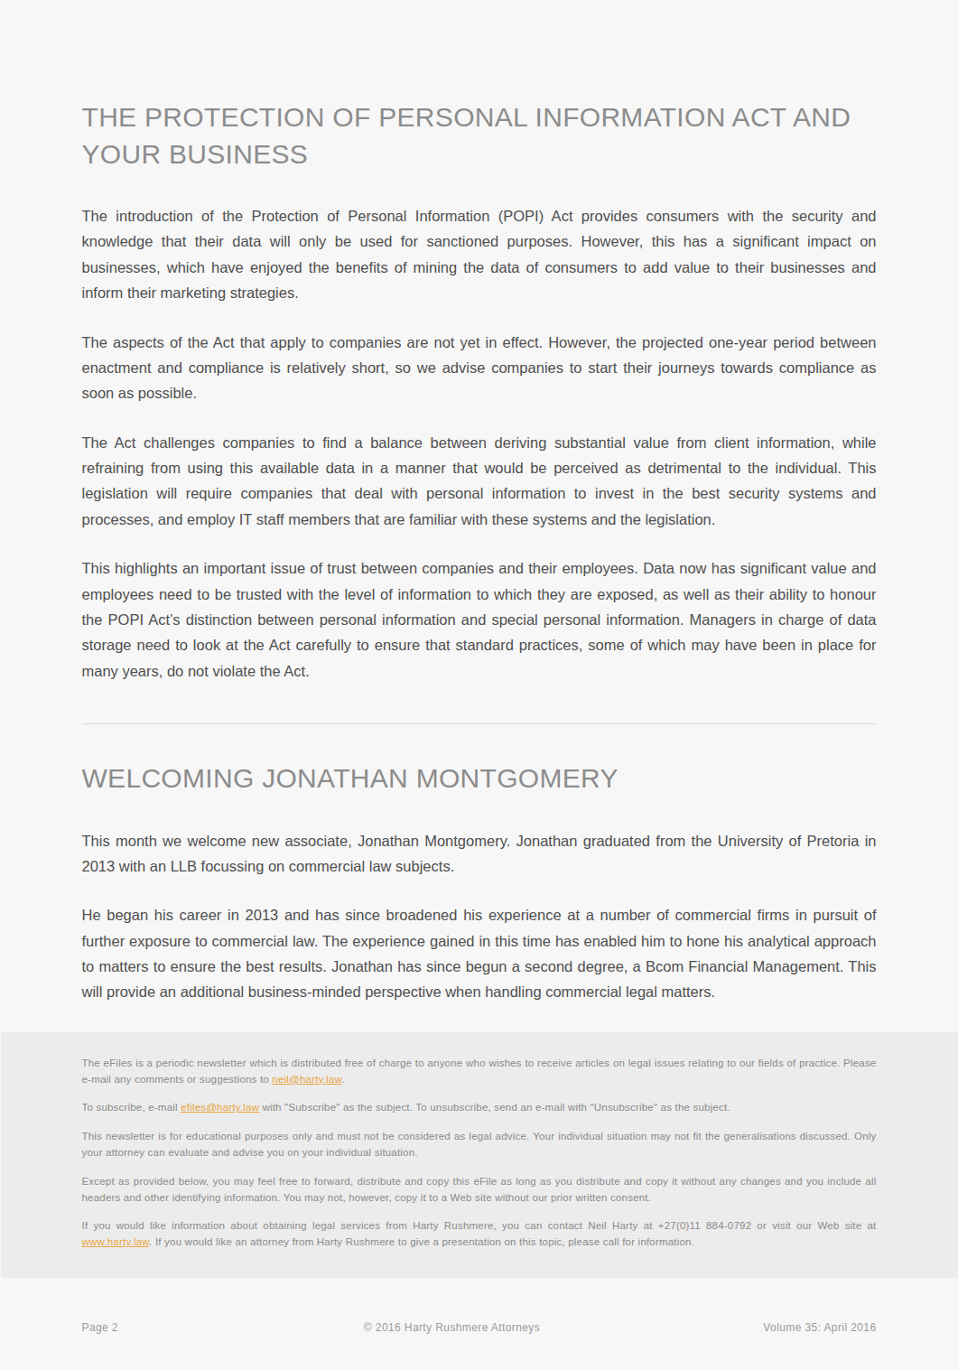The Protection of Personal Information Act and your business
The introduction of the Protection of Personal Information (POPI) Act provides consumers with the security and knowledge that their data will only be used for sanctioned purposes. However, this has a significant impact on businesses, which have enjoyed the benefits of mining the data of consumers to add value to their businesses and inform their marketing strategies.
The aspects of the Act that apply to companies are not yet in effect. However, the projected one-year period between enactment and compliance is relatively short, so we advise companies to start their journeys towards compliance as soon as possible.
The Act challenges companies to find a balance between deriving substantial value from client information, while refraining from using this available data in a manner that would be perceived as detrimental to the individual. This legislation will require companies that deal with personal information to invest in the best security systems and processes, and employ IT staff members that are familiar with these systems and the legislation.
This highlights an important issue of trust between companies and their employees. Data now has significant value and employees need to be trusted with the level of information to which they are exposed, as well as their ability to honour the POPI Act’s distinction between personal information and special personal information. Managers in charge of data storage need to look at the Act carefully to ensure that standard practices, some of which may have been in place for many years, do not violate the Act.
Welcoming Jonathan Montgomery
This month we welcome new associate, Jonathan Montgomery. Jonathan graduated from the University of Pretoria in 2013 with an LLB focussing on commercial law subjects.
He began his career in 2013 and has since broadened his experience at a number of commercial firms in pursuit of further exposure to commercial law. The experience gained in this time has enabled him to hone his analytical approach to matters to ensure the best results. Jonathan has since begun a second degree, a Bcom Financial Management. This will provide an additional business-minded perspective when handling commercial legal matters.
The eFiles is a periodic newsletter which is distributed free of charge to anyone who wishes to receive articles on legal issues relating to our fields of practice. Please e-mail any comments or suggestions to neil@harty.law.
To subscribe, e-mail efiles@harty.law with "Subscribe" as the subject. To unsubscribe, send an e-mail with "Unsubscribe" as the subject.
This newsletter is for educational purposes only and must not be considered as legal advice. Your individual situation may not fit the generalisations discussed. Only your attorney can evaluate and advise you on your individual situation.
Except as provided below, you may feel free to forward, distribute and copy this eFile as long as you distribute and copy it without any changes and you include all headers and other identifying information. You may not, however, copy it to a Web site without our prior written consent.
If you would like information about obtaining legal services from Harty Rushmere, you can contact Neil Harty at +27(0)11 884-0792 or visit our Web site at www.harty.law. If you would like an attorney from Harty Rushmere to give a presentation on this topic, please call for information.
Page 2
© 2016 Harty Rushmere Attorneys
Volume 35: April 2016